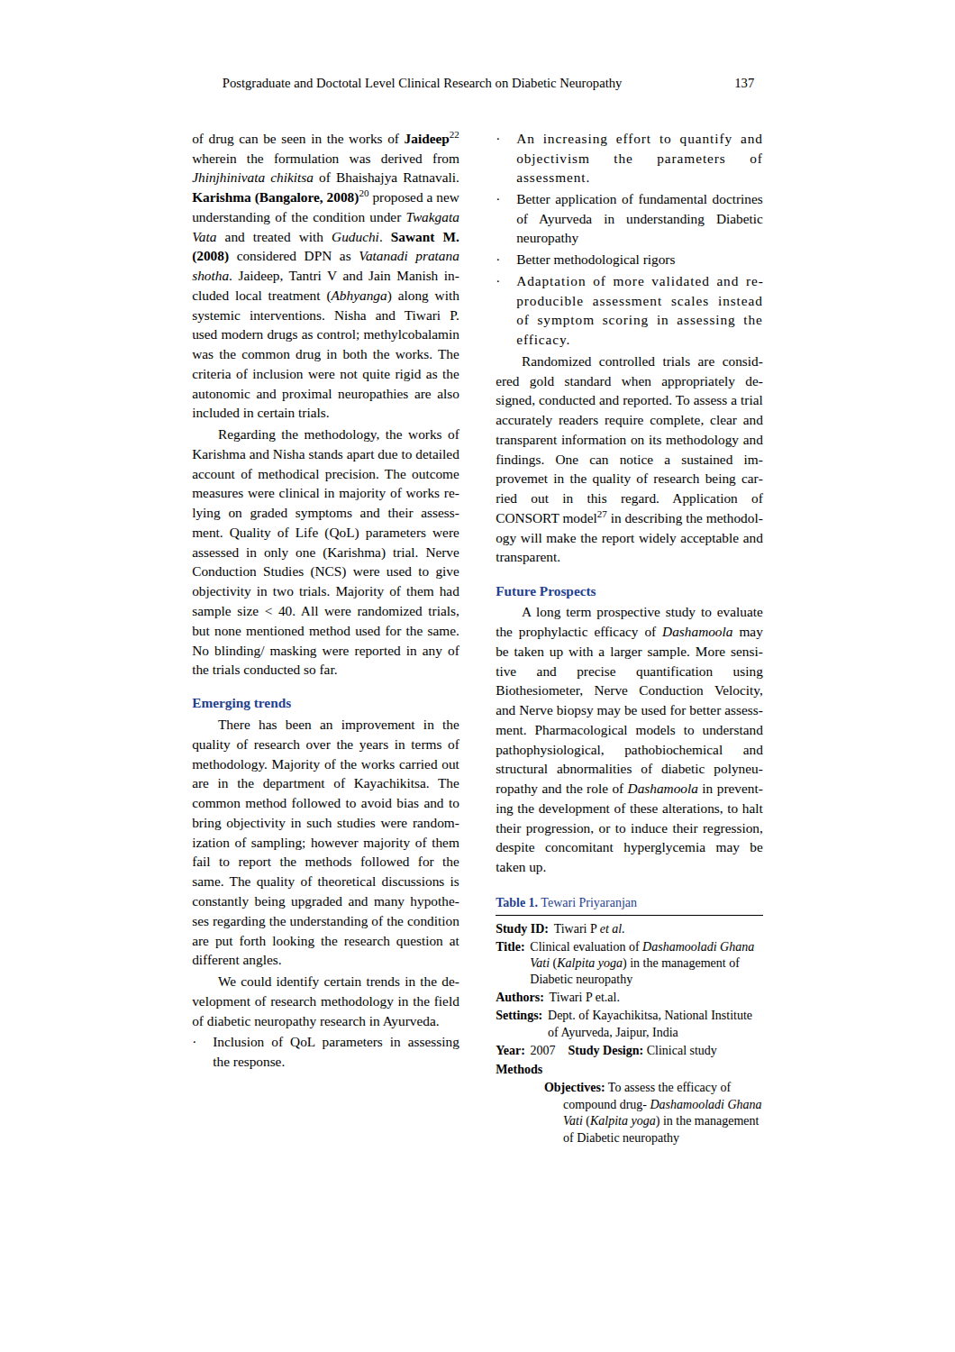Postgraduate and Doctotal Level Clinical Research on Diabetic Neuropathy
137
of drug can be seen in the works of Jaideep22 wherein the formulation was derived from Jhinjhinivata chikitsa of Bhaishajya Ratnavali. Karishma (Bangalore, 2008)20 proposed a new understanding of the condition under Twakgata Vata and treated with Guduchi. Sawant M. (2008) considered DPN as Vatanadi pratana shotha. Jaideep, Tantri V and Jain Manish included local treatment (Abhyanga) along with systemic interventions. Nisha and Tiwari P. used modern drugs as control; methylcobalamin was the common drug in both the works. The criteria of inclusion were not quite rigid as the autonomic and proximal neuropathies are also included in certain trials.
Regarding the methodology, the works of Karishma and Nisha stands apart due to detailed account of methodical precision. The outcome measures were clinical in majority of works relying on graded symptoms and their assessment. Quality of Life (QoL) parameters were assessed in only one (Karishma) trial. Nerve Conduction Studies (NCS) were used to give objectivity in two trials. Majority of them had sample size < 40. All were randomized trials, but none mentioned method used for the same. No blinding/ masking were reported in any of the trials conducted so far.
Emerging trends
There has been an improvement in the quality of research over the years in terms of methodology. Majority of the works carried out are in the department of Kayachikitsa. The common method followed to avoid bias and to bring objectivity in such studies were randomization of sampling; however majority of them fail to report the methods followed for the same. The quality of theoretical discussions is constantly being upgraded and many hypotheses regarding the understanding of the condition are put forth looking the research question at different angles.
We could identify certain trends in the development of research methodology in the field of diabetic neuropathy research in Ayurveda.
·
Inclusion of QoL parameters in assessing the response.
·
An increasing effort to quantify and objectivism the parameters of assessment.
·
Better application of fundamental doctrines of Ayurveda in understanding Diabetic neuropathy
·
Better methodological rigors
·
Adaptation of more validated and reproducible assessment scales instead of symptom scoring in assessing the efficacy.
Randomized controlled trials are considered gold standard when appropriately designed, conducted and reported. To assess a trial accurately readers require complete, clear and transparent information on its methodology and findings. One can notice a sustained improvemet in the quality of research being carried out in this regard. Application of CONSORT model27 in describing the methodology will make the report widely acceptable and transparent.
Future Prospects
A long term prospective study to evaluate the prophylactic efficacy of Dashamoola may be taken up with a larger sample. More sensitive and precise quantification using Biothesiometer, Nerve Conduction Velocity, and Nerve biopsy may be used for better assessment. Pharmacological models to understand pathophysiological, pathobiochemical and structural abnormalities of diabetic polyneuropathy and the role of Dashamoola in preventing the development of these alterations, to halt their progression, or to induce their regression, despite concomitant hyperglycemia may be taken up.
Table 1. Tewari Priyaranjan
Study ID:
Tiwari P et al.
Title:
Clinical evaluation of Dashamooladi Ghana Vati (Kalpita yoga) in the management of Diabetic neuropathy
Authors:
Tiwari P et.al.
Settings:
Dept. of Kayachikitsa, National Institute of Ayurveda, Jaipur, India
Year:
2007 Study Design: Clinical study
Methods
Objectives: To assess the efficacy of compound drug- Dashamooladi Ghana Vati (Kalpita yoga) in the management of Diabetic neuropathy